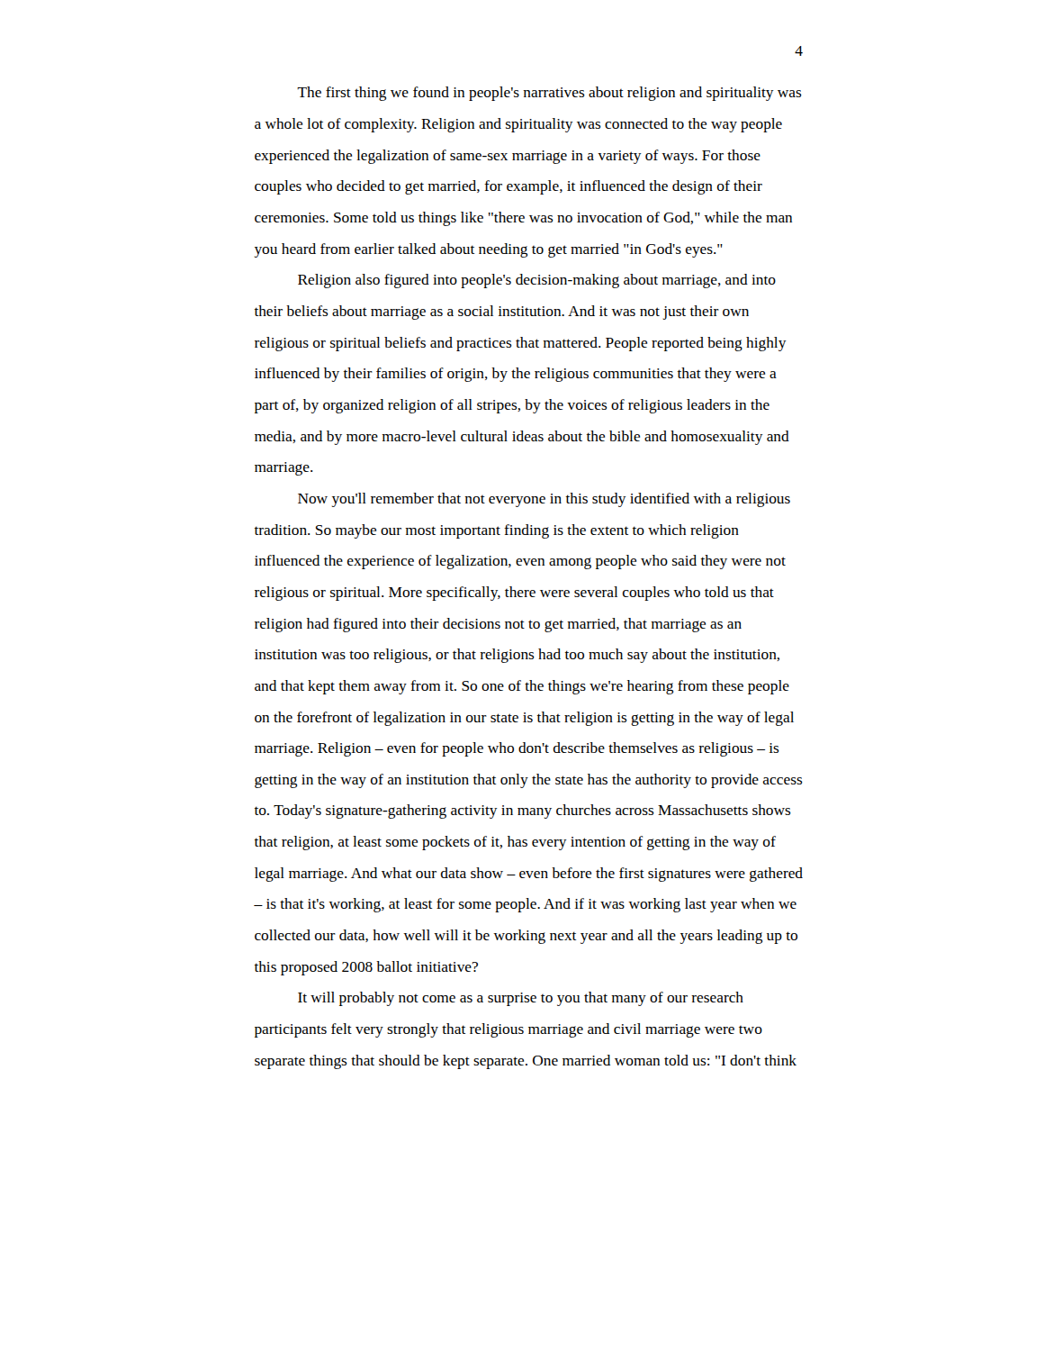4
The first thing we found in people's narratives about religion and spirituality was a whole lot of complexity. Religion and spirituality was connected to the way people experienced the legalization of same-sex marriage in a variety of ways. For those couples who decided to get married, for example, it influenced the design of their ceremonies. Some told us things like "there was no invocation of God," while the man you heard from earlier talked about needing to get married "in God's eyes."
Religion also figured into people's decision-making about marriage, and into their beliefs about marriage as a social institution. And it was not just their own religious or spiritual beliefs and practices that mattered. People reported being highly influenced by their families of origin, by the religious communities that they were a part of, by organized religion of all stripes, by the voices of religious leaders in the media, and by more macro-level cultural ideas about the bible and homosexuality and marriage.
Now you'll remember that not everyone in this study identified with a religious tradition. So maybe our most important finding is the extent to which religion influenced the experience of legalization, even among people who said they were not religious or spiritual. More specifically, there were several couples who told us that religion had figured into their decisions not to get married, that marriage as an institution was too religious, or that religions had too much say about the institution, and that kept them away from it. So one of the things we're hearing from these people on the forefront of legalization in our state is that religion is getting in the way of legal marriage. Religion – even for people who don't describe themselves as religious – is getting in the way of an institution that only the state has the authority to provide access to. Today's signature-gathering activity in many churches across Massachusetts shows that religion, at least some pockets of it, has every intention of getting in the way of legal marriage. And what our data show – even before the first signatures were gathered – is that it's working, at least for some people. And if it was working last year when we collected our data, how well will it be working next year and all the years leading up to this proposed 2008 ballot initiative?
It will probably not come as a surprise to you that many of our research participants felt very strongly that religious marriage and civil marriage were two separate things that should be kept separate. One married woman told us: "I don't think